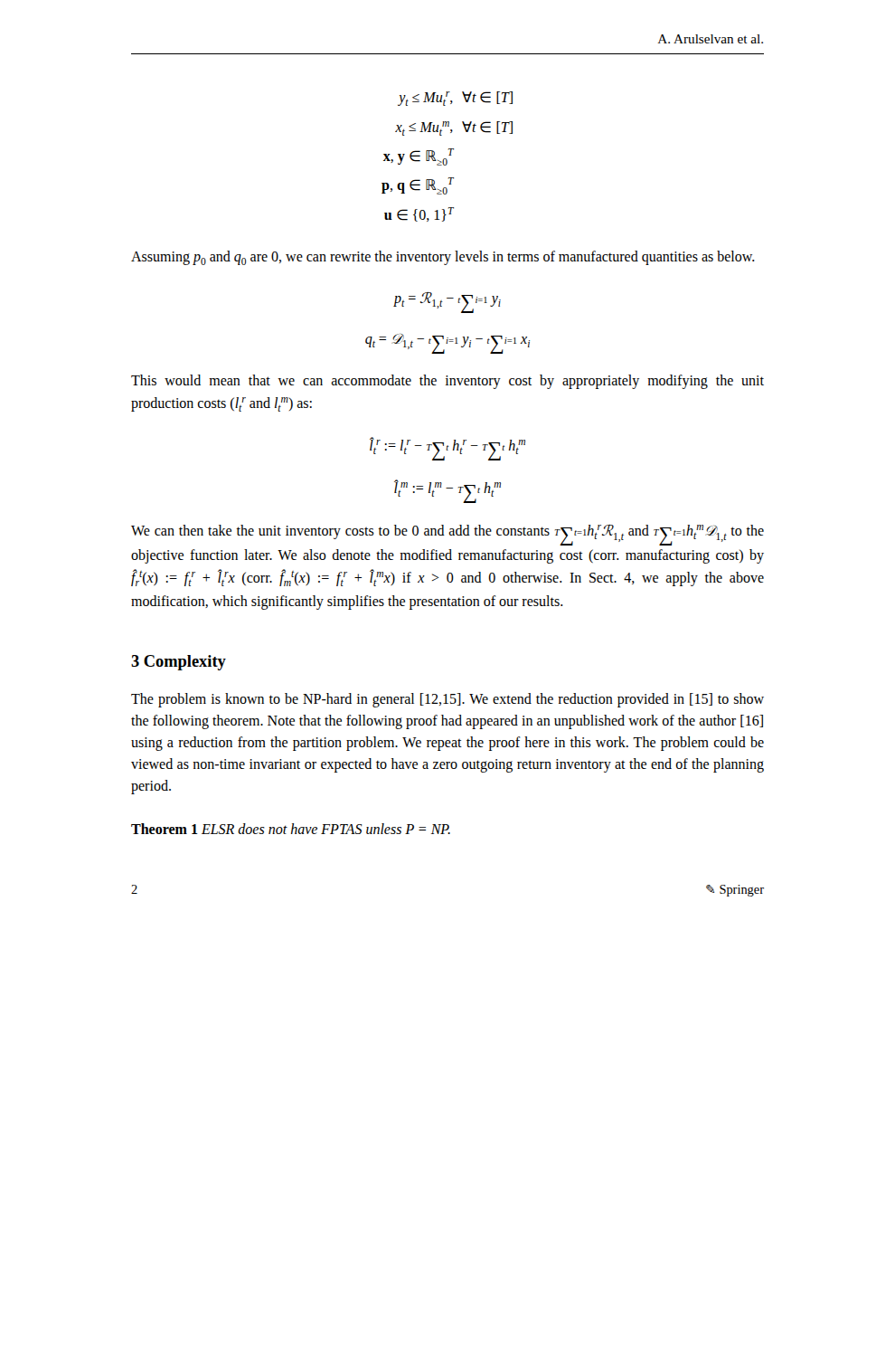A. Arulselvan et al.
yt ≤ Mutr,
∀t ∈ [T]
xt ≤ Mutm,
∀t ∈ [T]
x, y ∈ ℝ≥0T
p, q ∈ ℝ≥0T
u ∈ {0, 1}T
Assuming p0 and q0 are 0, we can rewrite the inventory levels in terms of manufactured quantities as below.
pt = ℛ1,t − t∑i=1 yi
qt = 𝒟1,t − t∑i=1 yi − t∑i=1 xi
This would mean that we can accommodate the inventory cost by appropriately modifying the unit production costs (ltr and ltm) as:
l̂tr := ltr − T∑t htr − T∑t htm
l̂tm := ltm − T∑t htm
We can then take the unit inventory costs to be 0 and add the constants T∑t=1 htr ℛ1,t and T∑t=1 htm 𝒟1,t to the objective function later. We also denote the modified remanufacturing cost (corr. manufacturing cost) by f̂rt(x) := ftr + l̂trx (corr. f̂mt(x) := ftr + l̂tmx) if x > 0 and 0 otherwise. In Sect. 4, we apply the above modification, which significantly simplifies the presentation of our results.
3 Complexity
The problem is known to be NP-hard in general [12,15]. We extend the reduction provided in [15] to show the following theorem. Note that the following proof had appeared in an unpublished work of the author [16] using a reduction from the partition problem. We repeat the proof here in this work. The problem could be viewed as non-time invariant or expected to have a zero outgoing return inventory at the end of the planning period.
Theorem 1 ELSR does not have FPTAS unless P = NP.
2
✎ Springer